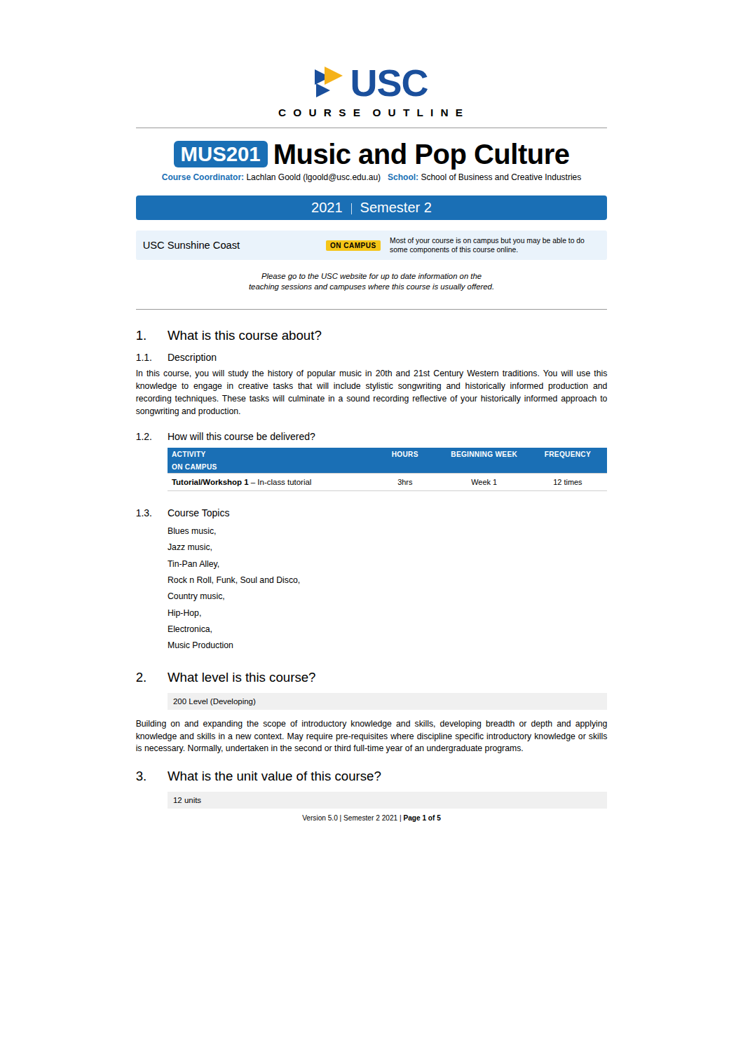USC
C O U R S E O U T L I N E
MUS201 Music and Pop Culture
Course Coordinator: Lachlan Goold (lgoold@usc.edu.au) School: School of Business and Creative Industries
2021 Semester 2
USC Sunshine Coast
ON CAMPUS
Most of your course is on campus but you may be able to do some components of this course online.
Please go to the USC website for up to date information on the
teaching sessions and campuses where this course is usually offered.
1. What is this course about?
1.1. Description
In this course, you will study the history of popular music in 20th and 21st Century Western traditions. You will use this knowledge to engage in creative tasks that will include stylistic songwriting and historically informed production and recording techniques. These tasks will culminate in a sound recording reflective of your historically informed approach to songwriting and production.
1.2. How will this course be delivered?
| ACTIVITY | HOURS | BEGINNING WEEK | FREQUENCY |
| --- | --- | --- | --- |
| ON CAMPUS |
| Tutorial/Workshop 1 – In-class tutorial | 3hrs | Week 1 | 12 times |
1.3. Course Topics
Blues music,
Jazz music,
Tin-Pan Alley,
Rock n Roll, Funk, Soul and Disco,
Country music,
Hip-Hop,
Electronica,
Music Production
2. What level is this course?
200 Level (Developing)
Building on and expanding the scope of introductory knowledge and skills, developing breadth or depth and applying knowledge and skills in a new context. May require pre-requisites where discipline specific introductory knowledge or skills is necessary. Normally, undertaken in the second or third full-time year of an undergraduate programs.
3. What is the unit value of this course?
12 units
Version 5.0 | Semester 2 2021 | Page 1 of 5